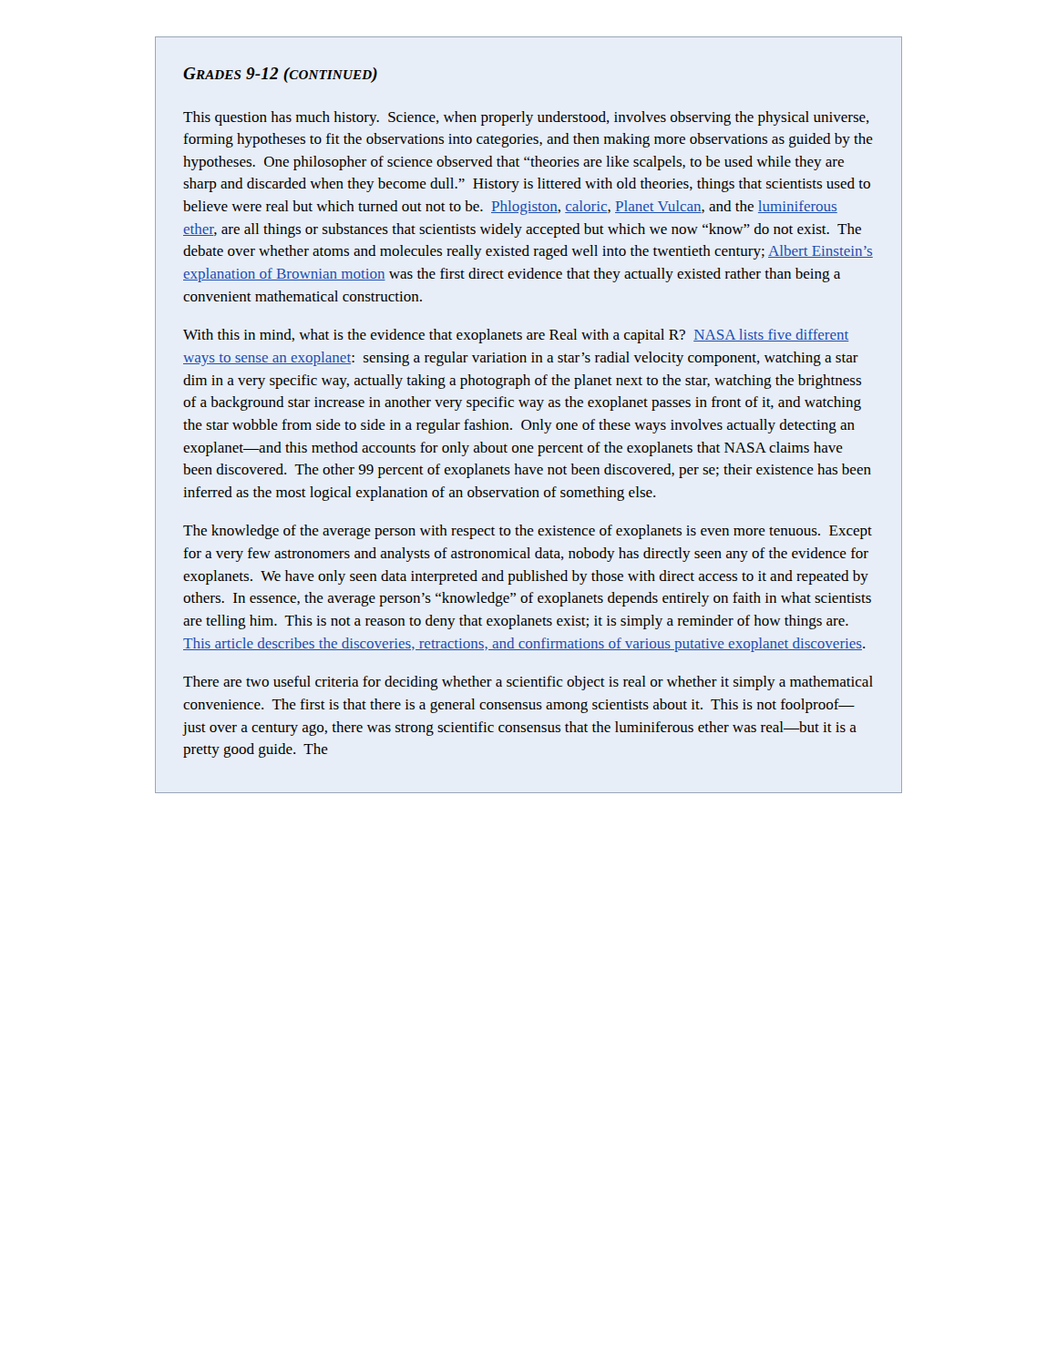GRADES 9-12 (CONTINUED)
This question has much history. Science, when properly understood, involves observing the physical universe, forming hypotheses to fit the observations into categories, and then making more observations as guided by the hypotheses. One philosopher of science observed that “theories are like scalpels, to be used while they are sharp and discarded when they become dull.” History is littered with old theories, things that scientists used to believe were real but which turned out not to be. Phlogiston, caloric, Planet Vulcan, and the luminiferous ether, are all things or substances that scientists widely accepted but which we now “know” do not exist. The debate over whether atoms and molecules really existed raged well into the twentieth century; Albert Einstein’s explanation of Brownian motion was the first direct evidence that they actually existed rather than being a convenient mathematical construction.
With this in mind, what is the evidence that exoplanets are Real with a capital R? NASA lists five different ways to sense an exoplanet: sensing a regular variation in a star’s radial velocity component, watching a star dim in a very specific way, actually taking a photograph of the planet next to the star, watching the brightness of a background star increase in another very specific way as the exoplanet passes in front of it, and watching the star wobble from side to side in a regular fashion. Only one of these ways involves actually detecting an exoplanet—and this method accounts for only about one percent of the exoplanets that NASA claims have been discovered. The other 99 percent of exoplanets have not been discovered, per se; their existence has been inferred as the most logical explanation of an observation of something else.
The knowledge of the average person with respect to the existence of exoplanets is even more tenuous. Except for a very few astronomers and analysts of astronomical data, nobody has directly seen any of the evidence for exoplanets. We have only seen data interpreted and published by those with direct access to it and repeated by others. In essence, the average person’s “knowledge” of exoplanets depends entirely on faith in what scientists are telling him. This is not a reason to deny that exoplanets exist; it is simply a reminder of how things are. This article describes the discoveries, retractions, and confirmations of various putative exoplanet discoveries.
There are two useful criteria for deciding whether a scientific object is real or whether it simply a mathematical convenience. The first is that there is a general consensus among scientists about it. This is not foolproof—just over a century ago, there was strong scientific consensus that the luminiferous ether was real—but it is a pretty good guide. The